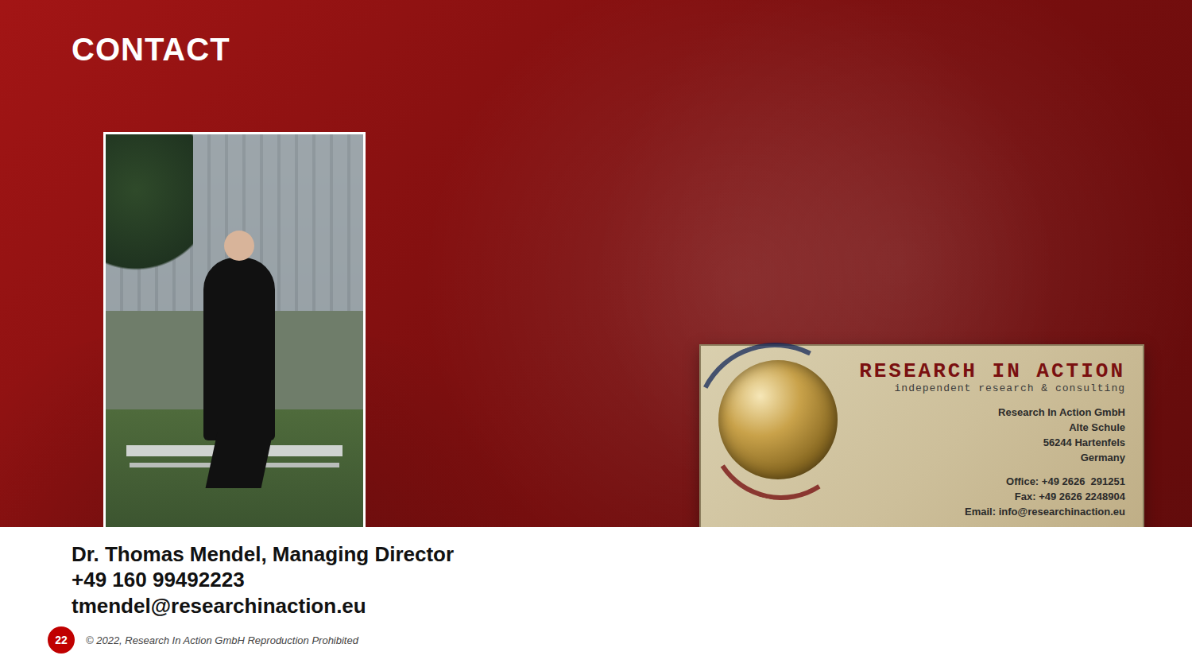CONTACT
RESEARCH IN ACTION
independent research & consulting
Research In Action GmbH
Alte Schule
56244 Hartenfels
Germany
Office: +49 2626 291251
Fax: +49 2626 2248904
Email: info@researchinaction.eu
RESEARCH IN ACTION
independent research & consulting
Dr. Thomas Mendel, Managing Director
+49 160 99492223
tmendel@researchinaction.eu
22 © 2022, Research In Action GmbH Reproduction Prohibited